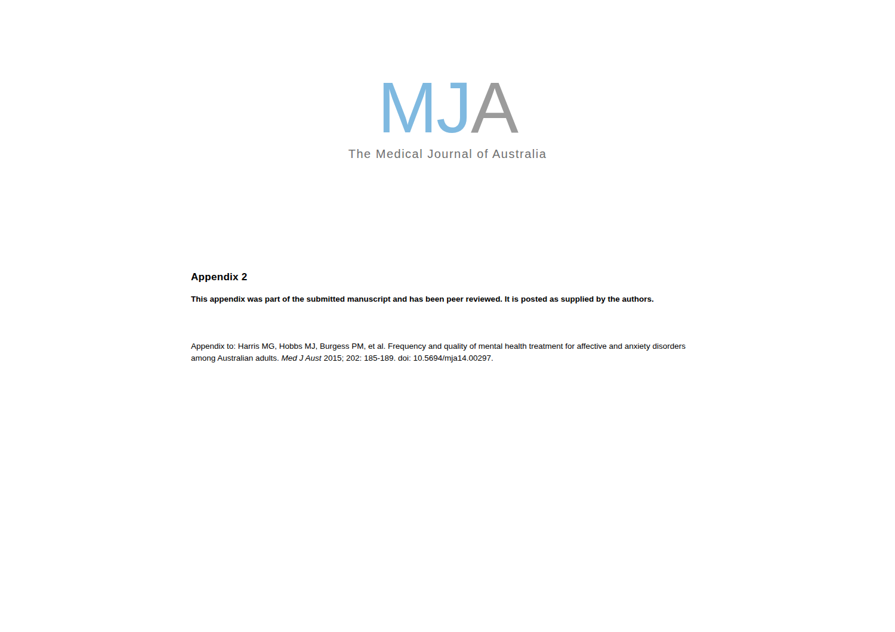MJA
The Medical Journal of Australia
Appendix 2
This appendix was part of the submitted manuscript and has been peer reviewed. It is posted as supplied by the authors.
Appendix to: Harris MG, Hobbs MJ, Burgess PM, et al. Frequency and quality of mental health treatment for affective and anxiety disorders among Australian adults. Med J Aust 2015; 202: 185-189. doi: 10.5694/mja14.00297.